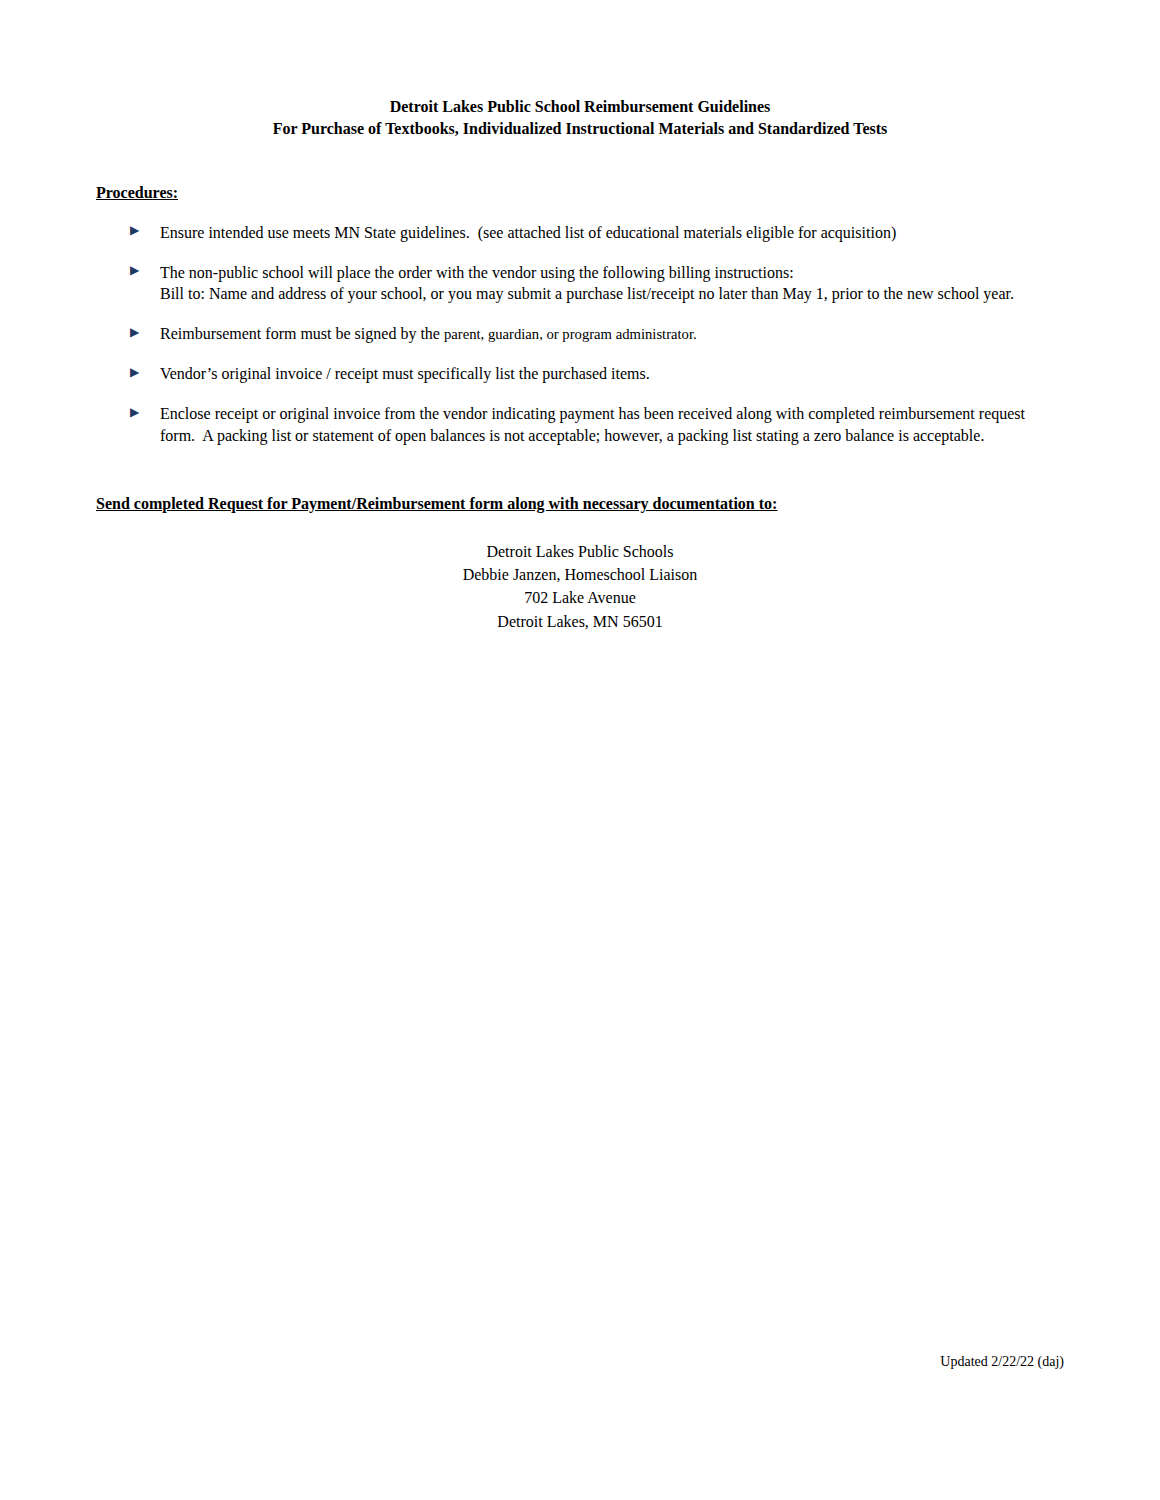Detroit Lakes Public School Reimbursement Guidelines
For Purchase of Textbooks, Individualized Instructional Materials and Standardized Tests
Procedures:
Ensure intended use meets MN State guidelines. (see attached list of educational materials eligible for acquisition)
The non-public school will place the order with the vendor using the following billing instructions:
Bill to: Name and address of your school, or you may submit a purchase list/receipt no later than May 1, prior to the new school year.
Reimbursement form must be signed by the parent, guardian, or program administrator.
Vendor’s original invoice / receipt must specifically list the purchased items.
Enclose receipt or original invoice from the vendor indicating payment has been received along with completed reimbursement request form. A packing list or statement of open balances is not acceptable; however, a packing list stating a zero balance is acceptable.
Send completed Request for Payment/Reimbursement form along with necessary documentation to:
Detroit Lakes Public Schools
Debbie Janzen, Homeschool Liaison
702 Lake Avenue
Detroit Lakes, MN 56501
Updated 2/22/22 (daj)